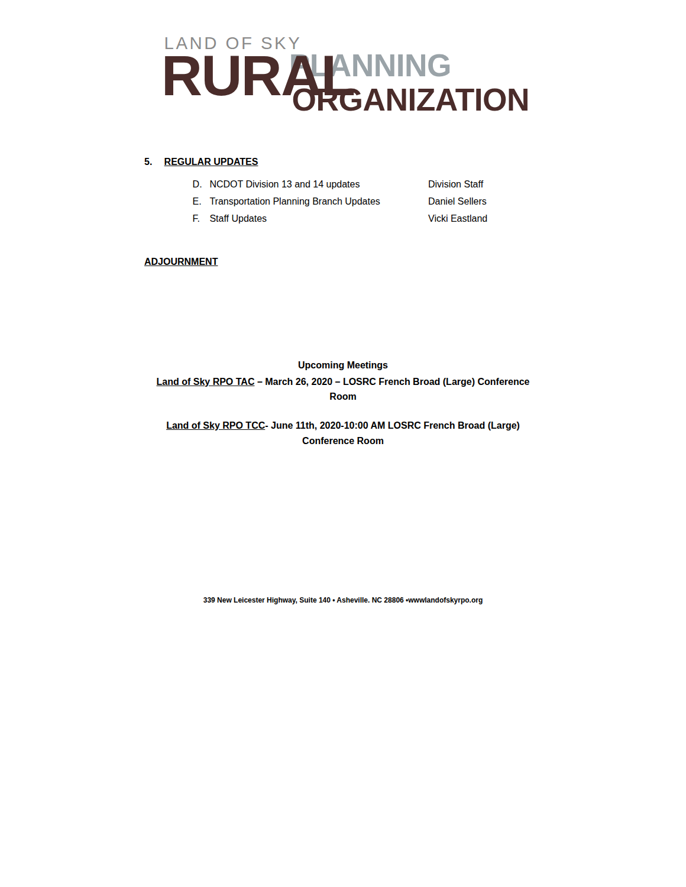LAND OF SKY
PLANNING
RURAL
ORGANIZATION
5. REGULAR UPDATES
D. NCDOT Division 13 and 14 updates Division Staff
E. Transportation Planning Branch Updates Daniel Sellers
F. Staff Updates Vicki Eastland
ADJOURNMENT
Upcoming Meetings
Land of Sky RPO TAC – March 26, 2020 – LOSRC French Broad (Large) Conference Room
Land of Sky RPO TCC- June 11th, 2020-10:00 AM LOSRC French Broad (Large)
Conference Room
339 New Leicester Highway, Suite 140 • Asheville. NC 28806 •wwwlandofskyrpo.org